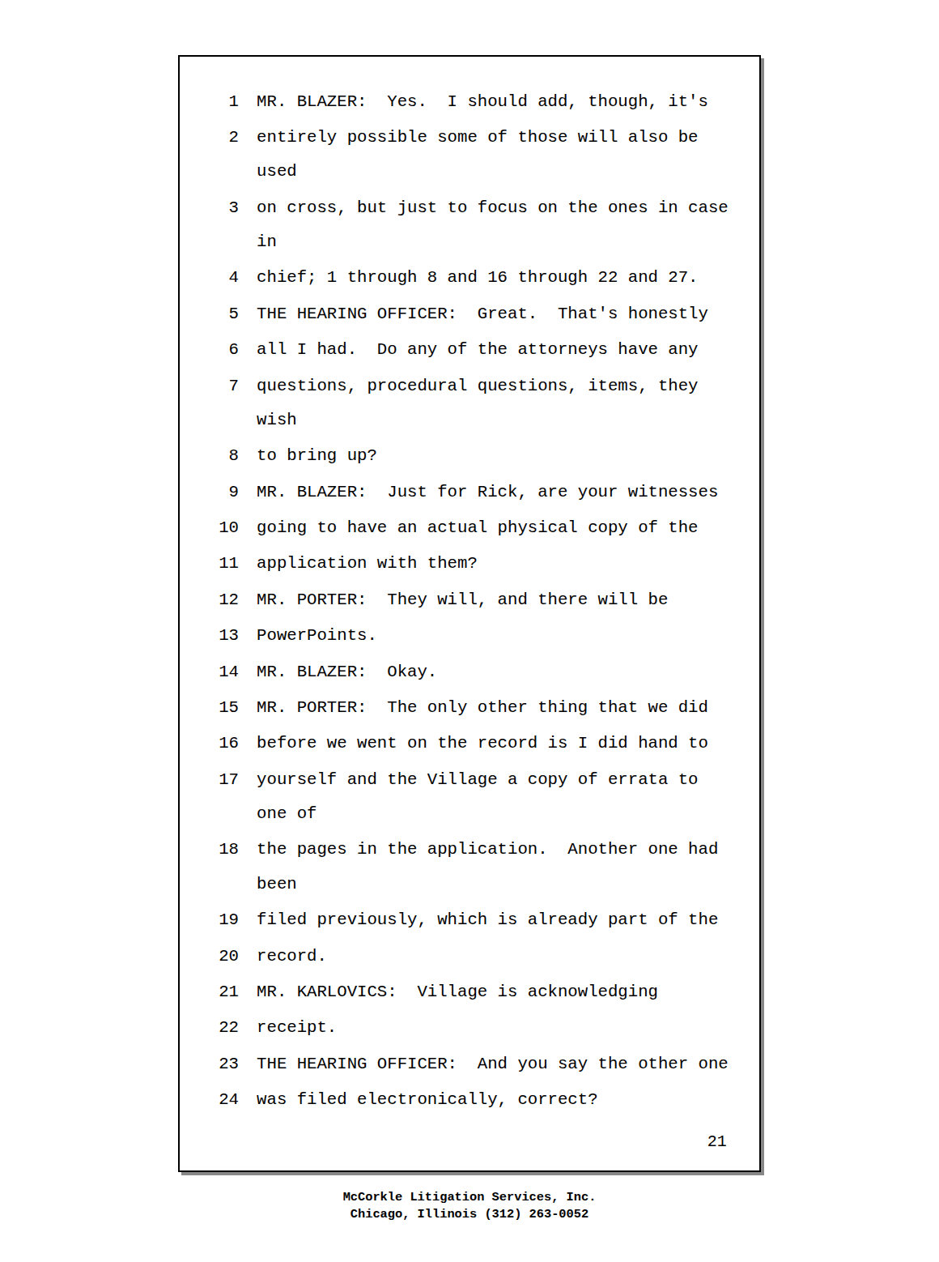| 1 | MR. BLAZER: Yes. I should add, though, it's |
| 2 | entirely possible some of those will also be used |
| 3 | on cross, but just to focus on the ones in case in |
| 4 | chief; 1 through 8 and 16 through 22 and 27. |
| 5 | THE HEARING OFFICER: Great. That's honestly |
| 6 | all I had. Do any of the attorneys have any |
| 7 | questions, procedural questions, items, they wish |
| 8 | to bring up? |
| 9 | MR. BLAZER: Just for Rick, are your witnesses |
| 10 | going to have an actual physical copy of the |
| 11 | application with them? |
| 12 | MR. PORTER: They will, and there will be |
| 13 | PowerPoints. |
| 14 | MR. BLAZER: Okay. |
| 15 | MR. PORTER: The only other thing that we did |
| 16 | before we went on the record is I did hand to |
| 17 | yourself and the Village a copy of errata to one of |
| 18 | the pages in the application. Another one had been |
| 19 | filed previously, which is already part of the |
| 20 | record. |
| 21 | MR. KARLOVICS: Village is acknowledging |
| 22 | receipt. |
| 23 | THE HEARING OFFICER: And you say the other one |
| 24 | was filed electronically, correct? |
21
McCorkle Litigation Services, Inc.
Chicago, Illinois (312) 263-0052